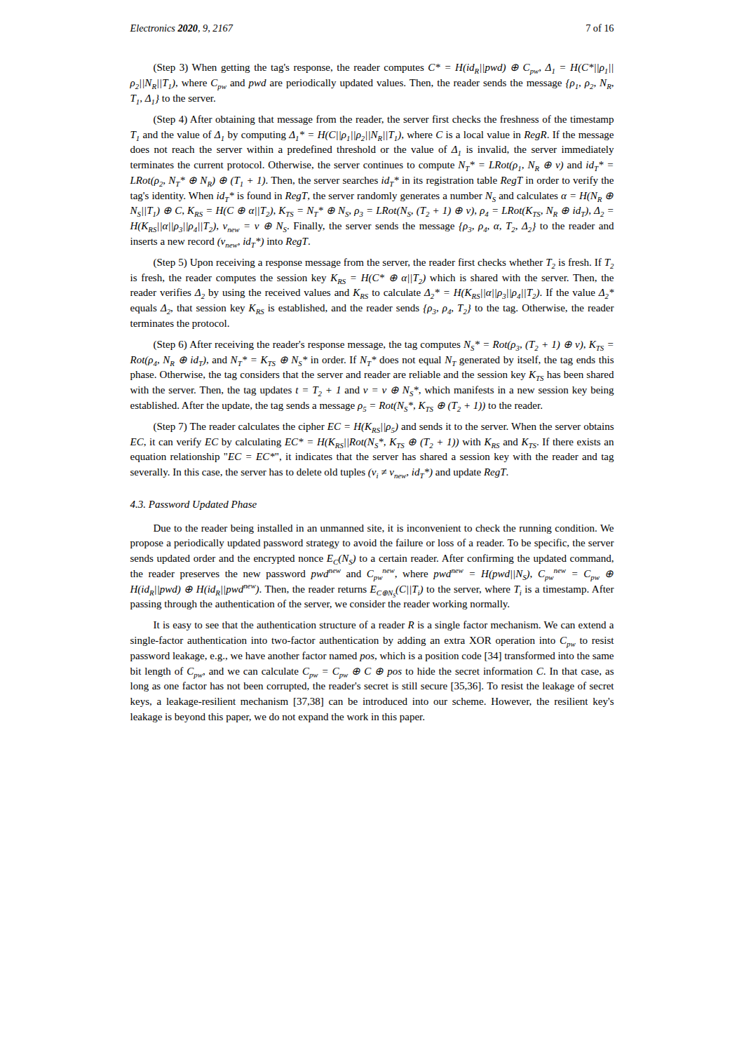Electronics 2020, 9, 2167 7 of 16
(Step 3) When getting the tag's response, the reader computes C* = H(idR||pwd) ⊕ Cpw, Δ1 = H(C*||ρ1||ρ2||NR||T1), where Cpw and pwd are periodically updated values. Then, the reader sends the message {ρ1, ρ2, NR, T1, Δ1} to the server.
(Step 4) After obtaining that message from the reader, the server first checks the freshness of the timestamp T1 and the value of Δ1 by computing Δ1* = H(C||ρ1||ρ2||NR||T1), where C is a local value in RegR. If the message does not reach the server within a predefined threshold or the value of Δ1 is invalid, the server immediately terminates the current protocol. Otherwise, the server continues to compute NT* = LRot(ρ1, NR ⊕ v) and idT* = LRot(ρ2, NT* ⊕ NR) ⊕ (T1 + 1). Then, the server searches idT* in its registration table RegT in order to verify the tag's identity. When idT* is found in RegT, the server randomly generates a number NS and calculates α = H(NR ⊕ NS||T1) ⊕ C, KRS = H(C ⊕ α||T2), KTS = NT* ⊕ NS, ρ3 = LRot(NS, (T2 + 1) ⊕ v), ρ4 = LRot(KTS, NR ⊕ idT), Δ2 = H(KRS||α||ρ3||ρ4||T2), vnew = v ⊕ NS. Finally, the server sends the message {ρ3, ρ4, α, T2, Δ2} to the reader and inserts a new record (vnew, idT*) into RegT.
(Step 5) Upon receiving a response message from the server, the reader first checks whether T2 is fresh. If T2 is fresh, the reader computes the session key KRS = H(C* ⊕ α||T2) which is shared with the server. Then, the reader verifies Δ2 by using the received values and KRS to calculate Δ2* = H(KRS||α||ρ3||ρ4||T2). If the value Δ2* equals Δ2, that session key KRS is established, and the reader sends {ρ3, ρ4, T2} to the tag. Otherwise, the reader terminates the protocol.
(Step 6) After receiving the reader's response message, the tag computes NS* = Rot(ρ3, (T2 + 1) ⊕ v), KTS = Rot(ρ4, NR ⊕ idT), and NT* = KTS ⊕ NS* in order. If NT* does not equal NT generated by itself, the tag ends this phase. Otherwise, the tag considers that the server and reader are reliable and the session key KTS has been shared with the server. Then, the tag updates t = T2 + 1 and v = v ⊕ NS*, which manifests in a new session key being established. After the update, the tag sends a message ρ5 = Rot(NS*, KTS ⊕ (T2 + 1)) to the reader.
(Step 7) The reader calculates the cipher EC = H(KRS||ρ5) and sends it to the server. When the server obtains EC, it can verify EC by calculating EC* = H(KRS||Rot(NS*, KTS ⊕ (T2 + 1)) with KRS and KTS. If there exists an equation relationship "EC = EC*", it indicates that the server has shared a session key with the reader and tag severally. In this case, the server has to delete old tuples (vi ≠ vnew, idT*) and update RegT.
4.3. Password Updated Phase
Due to the reader being installed in an unmanned site, it is inconvenient to check the running condition. We propose a periodically updated password strategy to avoid the failure or loss of a reader. To be specific, the server sends updated order and the encrypted nonce EC(NS) to a certain reader. After confirming the updated command, the reader preserves the new password pwdnew and Cpwnew, where pwdnew = H(pwd||NS), Cpwnew = Cpw ⊕ H(idR||pwd) ⊕ H(idR||pwdnew). Then, the reader returns EC⊕NS(C||Ti) to the server, where Ti is a timestamp. After passing through the authentication of the server, we consider the reader working normally.
It is easy to see that the authentication structure of a reader R is a single factor mechanism. We can extend a single-factor authentication into two-factor authentication by adding an extra XOR operation into Cpw to resist password leakage, e.g., we have another factor named pos, which is a position code [34] transformed into the same bit length of Cpw, and we can calculate Cpw = Cpw ⊕ C ⊕ pos to hide the secret information C. In that case, as long as one factor has not been corrupted, the reader's secret is still secure [35,36]. To resist the leakage of secret keys, a leakage-resilient mechanism [37,38] can be introduced into our scheme. However, the resilient key's leakage is beyond this paper, we do not expand the work in this paper.